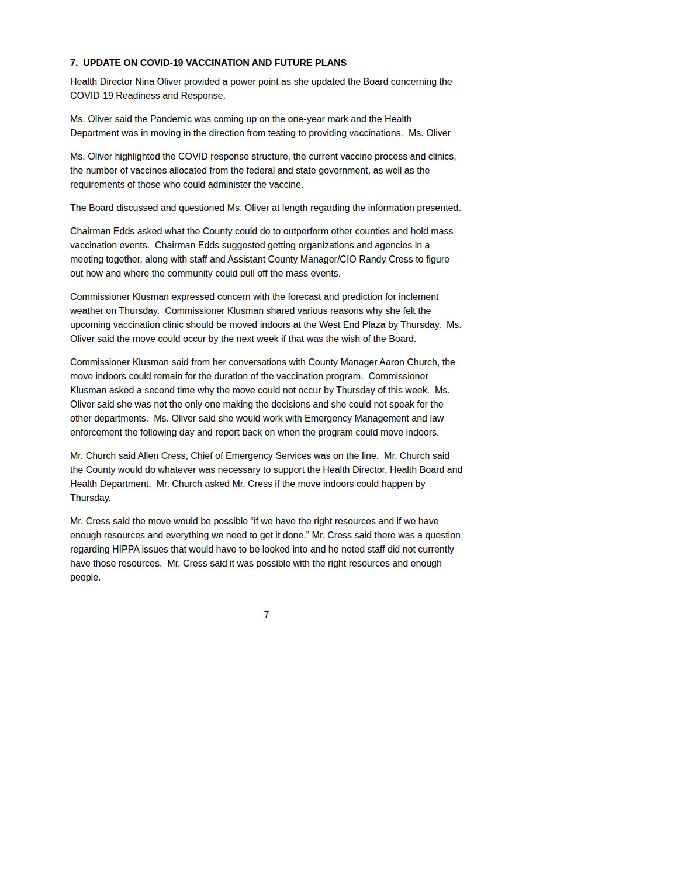7. UPDATE ON COVID-19 VACCINATION AND FUTURE PLANS
Health Director Nina Oliver provided a power point as she updated the Board concerning the COVID-19 Readiness and Response.
Ms. Oliver said the Pandemic was coming up on the one-year mark and the Health Department was in moving in the direction from testing to providing vaccinations. Ms. Oliver
Ms. Oliver highlighted the COVID response structure, the current vaccine process and clinics, the number of vaccines allocated from the federal and state government, as well as the requirements of those who could administer the vaccine.
The Board discussed and questioned Ms. Oliver at length regarding the information presented.
Chairman Edds asked what the County could do to outperform other counties and hold mass vaccination events. Chairman Edds suggested getting organizations and agencies in a meeting together, along with staff and Assistant County Manager/CIO Randy Cress to figure out how and where the community could pull off the mass events.
Commissioner Klusman expressed concern with the forecast and prediction for inclement weather on Thursday. Commissioner Klusman shared various reasons why she felt the upcoming vaccination clinic should be moved indoors at the West End Plaza by Thursday. Ms. Oliver said the move could occur by the next week if that was the wish of the Board.
Commissioner Klusman said from her conversations with County Manager Aaron Church, the move indoors could remain for the duration of the vaccination program. Commissioner Klusman asked a second time why the move could not occur by Thursday of this week. Ms. Oliver said she was not the only one making the decisions and she could not speak for the other departments. Ms. Oliver said she would work with Emergency Management and law enforcement the following day and report back on when the program could move indoors.
Mr. Church said Allen Cress, Chief of Emergency Services was on the line. Mr. Church said the County would do whatever was necessary to support the Health Director, Health Board and Health Department. Mr. Church asked Mr. Cress if the move indoors could happen by Thursday.
Mr. Cress said the move would be possible “if we have the right resources and if we have enough resources and everything we need to get it done.” Mr. Cress said there was a question regarding HIPPA issues that would have to be looked into and he noted staff did not currently have those resources. Mr. Cress said it was possible with the right resources and enough people.
7